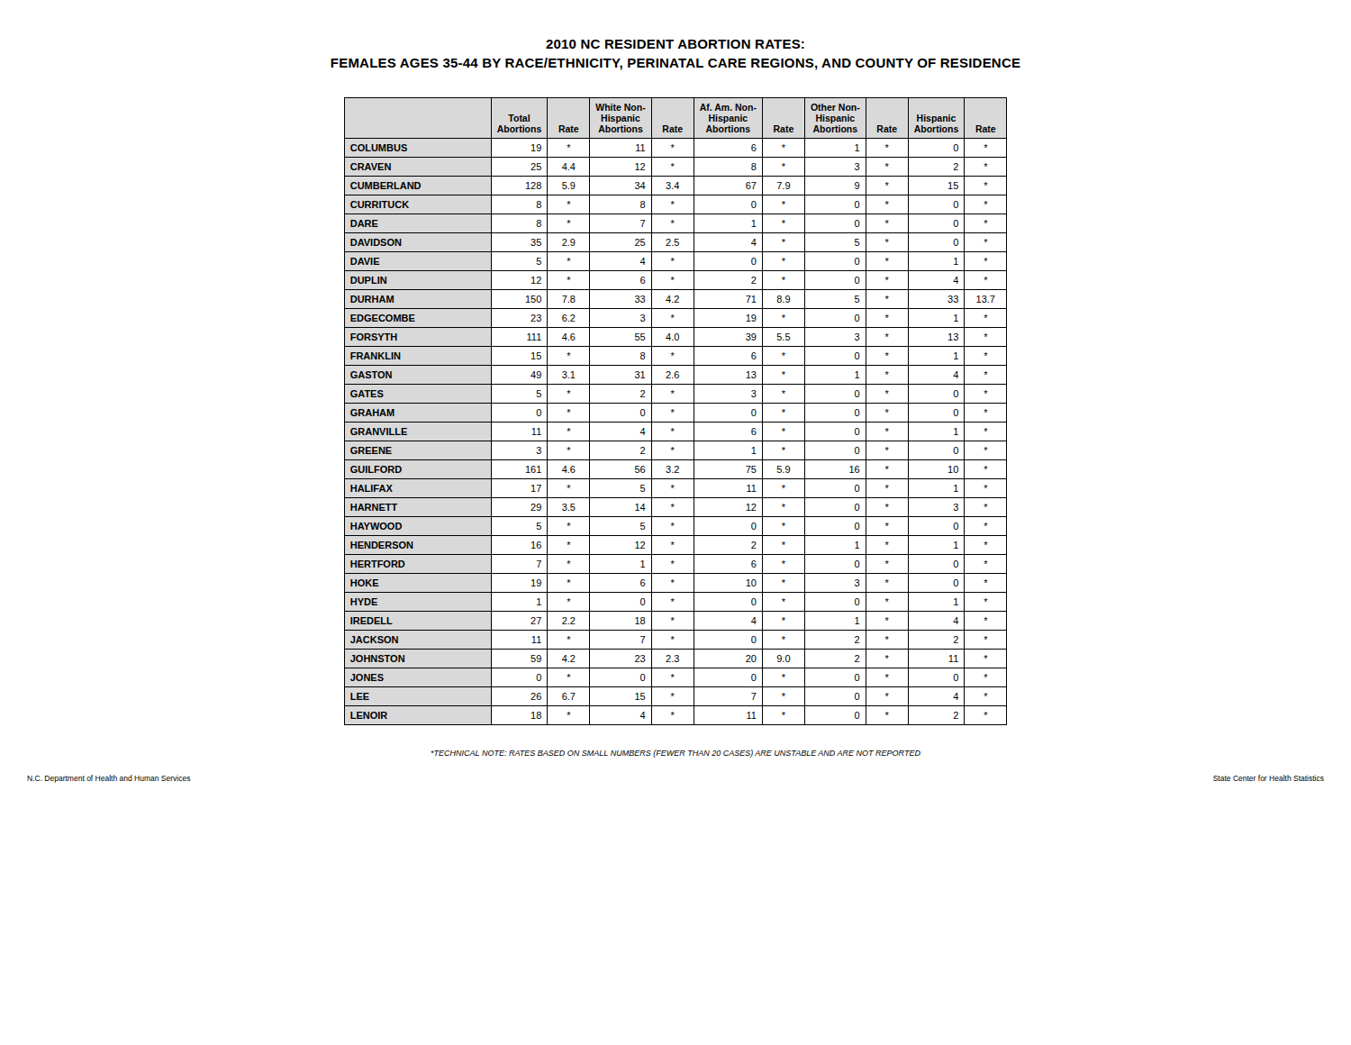2010 NC RESIDENT ABORTION RATES:
FEMALES AGES 35-44 BY RACE/ETHNICITY, PERINATAL CARE REGIONS, AND COUNTY OF RESIDENCE
| | Total Abortions | Rate | White Non- Hispanic Abortions | Rate | Af. Am. Non- Hispanic Abortions | Rate | Other Non- Hispanic Abortions | Rate | Hispanic Abortions | Rate |
| --- | --- | --- | --- | --- | --- | --- | --- | --- | --- | --- |
| COLUMBUS | 19 | * | 11 | * | 6 | * | 1 | * | 0 | * |
| CRAVEN | 25 | 4.4 | 12 | * | 8 | * | 3 | * | 2 | * |
| CUMBERLAND | 128 | 5.9 | 34 | 3.4 | 67 | 7.9 | 9 | * | 15 | * |
| CURRITUCK | 8 | * | 8 | * | 0 | * | 0 | * | 0 | * |
| DARE | 8 | * | 7 | * | 1 | * | 0 | * | 0 | * |
| DAVIDSON | 35 | 2.9 | 25 | 2.5 | 4 | * | 5 | * | 0 | * |
| DAVIE | 5 | * | 4 | * | 0 | * | 0 | * | 1 | * |
| DUPLIN | 12 | * | 6 | * | 2 | * | 0 | * | 4 | * |
| DURHAM | 150 | 7.8 | 33 | 4.2 | 71 | 8.9 | 5 | * | 33 | 13.7 |
| EDGECOMBE | 23 | 6.2 | 3 | * | 19 | * | 0 | * | 1 | * |
| FORSYTH | 111 | 4.6 | 55 | 4.0 | 39 | 5.5 | 3 | * | 13 | * |
| FRANKLIN | 15 | * | 8 | * | 6 | * | 0 | * | 1 | * |
| GASTON | 49 | 3.1 | 31 | 2.6 | 13 | * | 1 | * | 4 | * |
| GATES | 5 | * | 2 | * | 3 | * | 0 | * | 0 | * |
| GRAHAM | 0 | * | 0 | * | 0 | * | 0 | * | 0 | * |
| GRANVILLE | 11 | * | 4 | * | 6 | * | 0 | * | 1 | * |
| GREENE | 3 | * | 2 | * | 1 | * | 0 | * | 0 | * |
| GUILFORD | 161 | 4.6 | 56 | 3.2 | 75 | 5.9 | 16 | * | 10 | * |
| HALIFAX | 17 | * | 5 | * | 11 | * | 0 | * | 1 | * |
| HARNETT | 29 | 3.5 | 14 | * | 12 | * | 0 | * | 3 | * |
| HAYWOOD | 5 | * | 5 | * | 0 | * | 0 | * | 0 | * |
| HENDERSON | 16 | * | 12 | * | 2 | * | 1 | * | 1 | * |
| HERTFORD | 7 | * | 1 | * | 6 | * | 0 | * | 0 | * |
| HOKE | 19 | * | 6 | * | 10 | * | 3 | * | 0 | * |
| HYDE | 1 | * | 0 | * | 0 | * | 0 | * | 1 | * |
| IREDELL | 27 | 2.2 | 18 | * | 4 | * | 1 | * | 4 | * |
| JACKSON | 11 | * | 7 | * | 0 | * | 2 | * | 2 | * |
| JOHNSTON | 59 | 4.2 | 23 | 2.3 | 20 | 9.0 | 2 | * | 11 | * |
| JONES | 0 | * | 0 | * | 0 | * | 0 | * | 0 | * |
| LEE | 26 | 6.7 | 15 | * | 7 | * | 0 | * | 4 | * |
| LENOIR | 18 | * | 4 | * | 11 | * | 0 | * | 2 | * |
*TECHNICAL NOTE: RATES BASED ON SMALL NUMBERS (FEWER THAN 20 CASES) ARE UNSTABLE AND ARE NOT REPORTED
N.C. Department of Health and Human Services State Center for Health Statistics